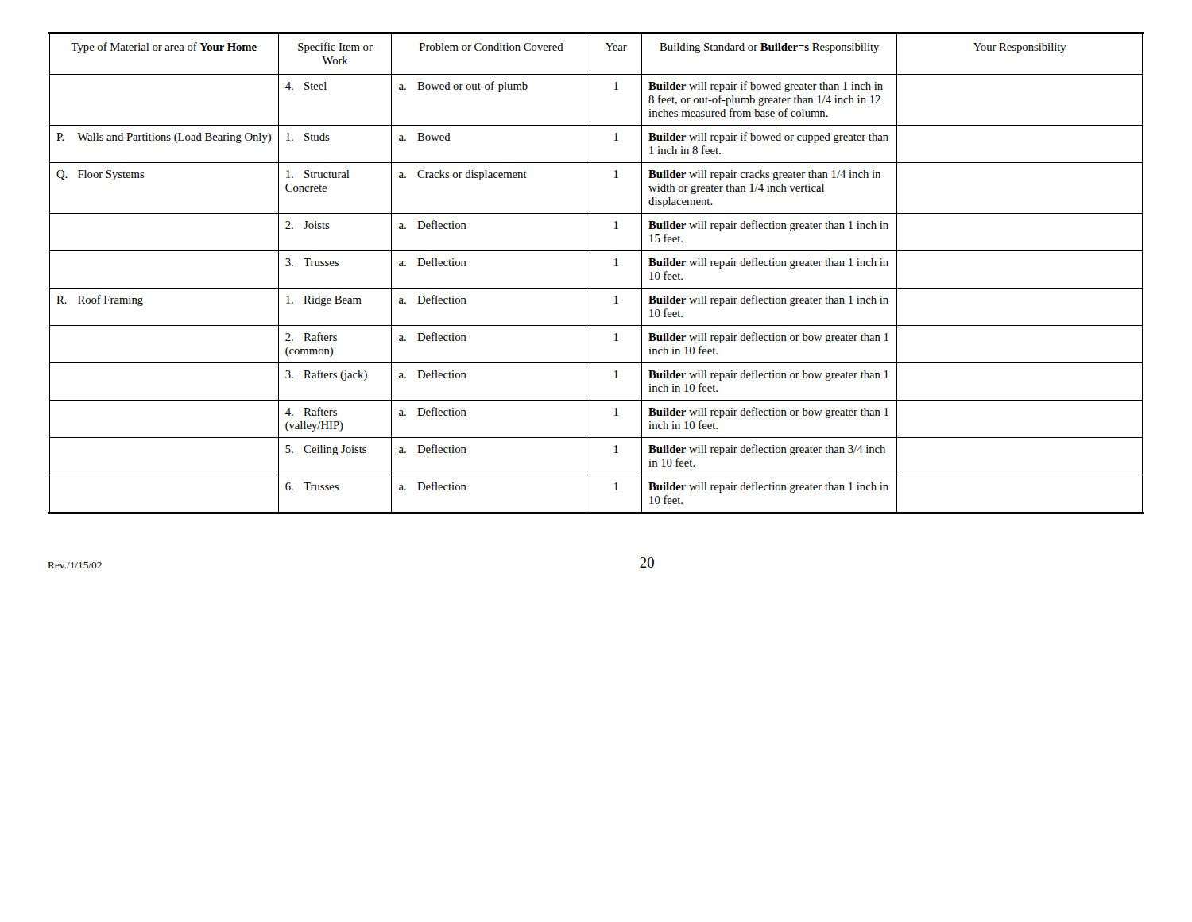| Type of Material or area of Your Home | Specific Item or Work | Problem or Condition Covered | Year | Building Standard or Builder=s Responsibility | Your Responsibility |
| --- | --- | --- | --- | --- | --- |
| | 4. Steel | a. Bowed or out-of-plumb | 1 | Builder will repair if bowed greater than 1 inch in 8 feet, or out-of-plumb greater than 1/4 inch in 12 inches measured from base of column. | |
| P. Walls and Partitions (Load Bearing Only) | 1. Studs | a. Bowed | 1 | Builder will repair if bowed or cupped greater than 1 inch in 8 feet. | |
| Q. Floor Systems | 1. Structural Concrete | a. Cracks or displacement | 1 | Builder will repair cracks greater than 1/4 inch in width or greater than 1/4 inch vertical displacement. | |
| | 2. Joists | a. Deflection | 1 | Builder will repair deflection greater than 1 inch in 15 feet. | |
| | 3. Trusses | a. Deflection | 1 | Builder will repair deflection greater than 1 inch in 10 feet. | |
| R. Roof Framing | 1. Ridge Beam | a. Deflection | 1 | Builder will repair deflection greater than 1 inch in 10 feet. | |
| | 2. Rafters (common) | a. Deflection | 1 | Builder will repair deflection or bow greater than 1 inch in 10 feet. | |
| | 3. Rafters (jack) | a. Deflection | 1 | Builder will repair deflection or bow greater than 1 inch in 10 feet. | |
| | 4. Rafters (valley/HIP) | a. Deflection | 1 | Builder will repair deflection or bow greater than 1 inch in 10 feet. | |
| | 5. Ceiling Joists | a. Deflection | 1 | Builder will repair deflection greater than 3/4 inch in 10 feet. | |
| | 6. Trusses | a. Deflection | 1 | Builder will repair deflection greater than 1 inch in 10 feet. | |
Rev./1/15/02
20